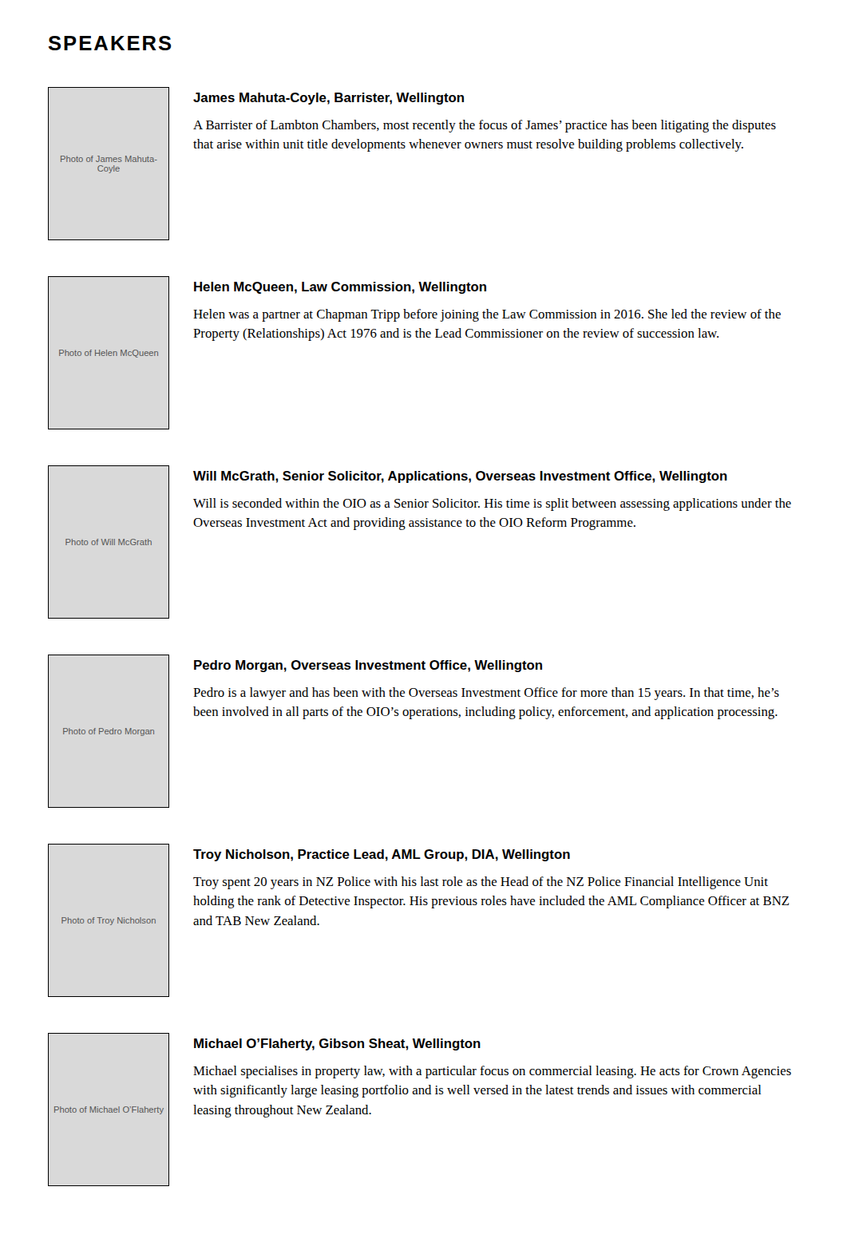SPEAKERS
Photo of James Mahuta-Coyle
James Mahuta-Coyle, Barrister, Wellington
A Barrister of Lambton Chambers, most recently the focus of James’ practice has been litigating the disputes that arise within unit title developments whenever owners must resolve building problems collectively.
Photo of Helen McQueen
Helen McQueen, Law Commission, Wellington
Helen was a partner at Chapman Tripp before joining the Law Commission in 2016. She led the review of the Property (Relationships) Act 1976 and is the Lead Commissioner on the review of succession law.
Photo of Will McGrath
Will McGrath, Senior Solicitor, Applications, Overseas Investment Office, Wellington
Will is seconded within the OIO as a Senior Solicitor. His time is split between assessing applications under the Overseas Investment Act and providing assistance to the OIO Reform Programme.
Photo of Pedro Morgan
Pedro Morgan, Overseas Investment Office, Wellington
Pedro is a lawyer and has been with the Overseas Investment Office for more than 15 years. In that time, he’s been involved in all parts of the OIO’s operations, including policy, enforcement, and application processing.
Photo of Troy Nicholson
Troy Nicholson, Practice Lead, AML Group, DIA, Wellington
Troy spent 20 years in NZ Police with his last role as the Head of the NZ Police Financial Intelligence Unit holding the rank of Detective Inspector. His previous roles have included the AML Compliance Officer at BNZ and TAB New Zealand.
Photo of Michael O’Flaherty
Michael O’Flaherty, Gibson Sheat, Wellington
Michael specialises in property law, with a particular focus on commercial leasing. He acts for Crown Agencies with significantly large leasing portfolio and is well versed in the latest trends and issues with commercial leasing throughout New Zealand.